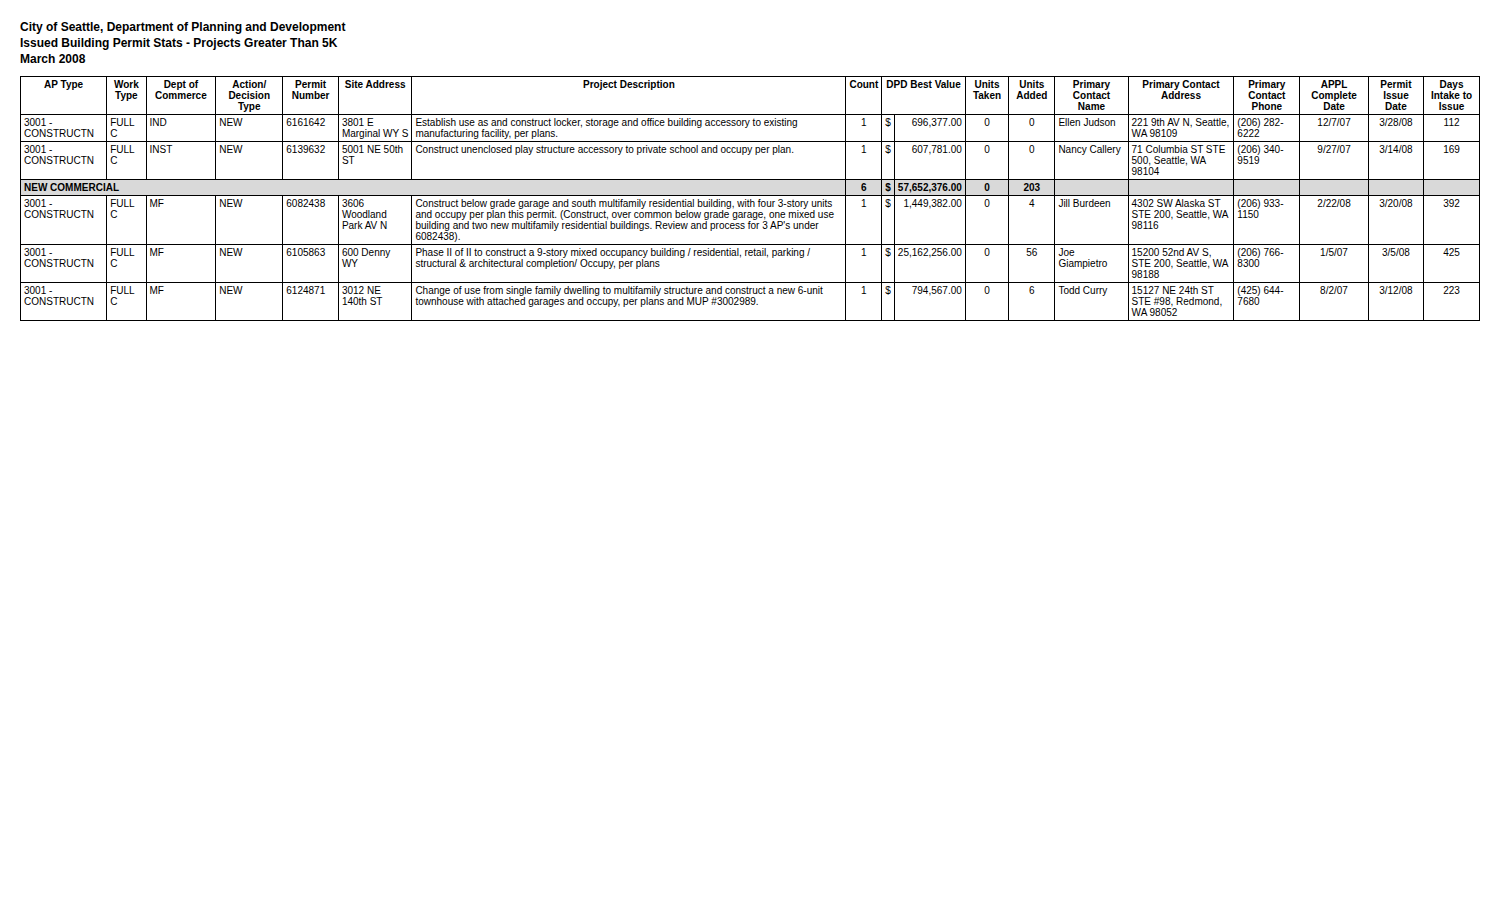City of Seattle, Department of Planning and Development
Issued Building Permit Stats - Projects Greater Than 5K
March 2008
| AP Type | Work Type | Dept of Commerce | Action/ Decision Type | Permit Number | Site Address | Project Description | Count | DPD Best Value | Units Taken | Units Added | Primary Contact Name | Primary Contact Address | Primary Contact Phone | APPL Complete Date | Permit Issue Date | Days Intake to Issue |
| --- | --- | --- | --- | --- | --- | --- | --- | --- | --- | --- | --- | --- | --- | --- | --- | --- |
| 3001 - CONSTRUCTN | FULL C | IND | NEW | 6161642 | 3801 E Marginal WY S | Establish use as and construct locker, storage and office building accessory to existing manufacturing facility, per plans. | 1 | $ | 696,377.00 | 0 | 0 | Ellen Judson | 221 9th AV N, Seattle, WA 98109 | (206) 282-6222 | 12/7/07 | 3/28/08 | 112 |
| 3001 - CONSTRUCTN | FULL C | INST | NEW | 6139632 | 5001 NE 50th ST | Construct unenclosed play structure accessory to private school and occupy per plan. | 1 | $ | 607,781.00 | 0 | 0 | Nancy Callery | 71 Columbia ST STE 500, Seattle, WA 98104 | (206) 340-9519 | 9/27/07 | 3/14/08 | 169 |
| NEW COMMERCIAL | 6 | $ | 57,652,376.00 | 0 | 203 | | | | | | |
| 3001 - CONSTRUCTN | FULL C | MF | NEW | 6082438 | 3606 Woodland Park AV N | Construct below grade garage and south multifamily residential building, with four 3-story units and occupy per plan this permit. (Construct, over common below grade garage, one mixed use building and two new multifamily residential buildings. Review and process for 3 AP's under 6082438). | 1 | $ | 1,449,382.00 | 0 | 4 | Jill Burdeen | 4302 SW Alaska ST STE 200, Seattle, WA 98116 | (206) 933-1150 | 2/22/08 | 3/20/08 | 392 |
| 3001 - CONSTRUCTN | FULL C | MF | NEW | 6105863 | 600 Denny WY | Phase II of II to construct a 9-story mixed occupancy building / residential, retail, parking / structural & architectural completion/ Occupy, per plans | 1 | $ | 25,162,256.00 | 0 | 56 | Joe Giampietro | 15200 52nd AV S, STE 200, Seattle, WA 98188 | (206) 766-8300 | 1/5/07 | 3/5/08 | 425 |
| 3001 - CONSTRUCTN | FULL C | MF | NEW | 6124871 | 3012 NE 140th ST | Change of use from single family dwelling to multifamily structure and construct a new 6-unit townhouse with attached garages and occupy, per plans and MUP #3002989. | 1 | $ | 794,567.00 | 0 | 6 | Todd Curry | 15127 NE 24th ST STE #98, Redmond, WA 98052 | (425) 644-7680 | 8/2/07 | 3/12/08 | 223 |